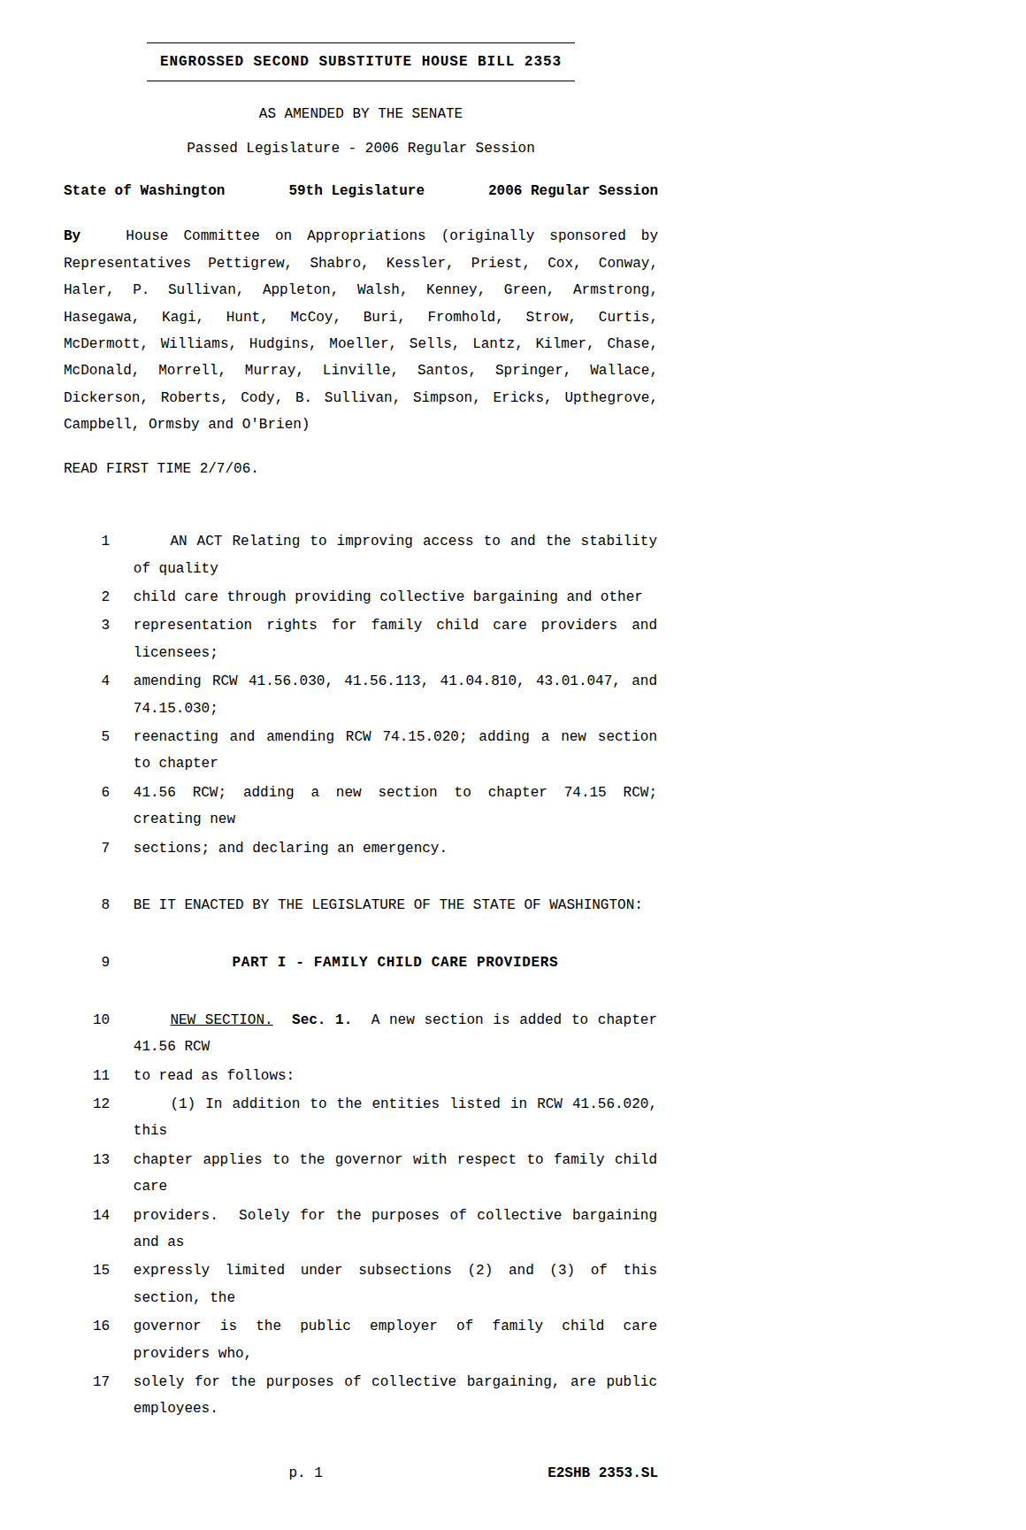ENGROSSED SECOND SUBSTITUTE HOUSE BILL 2353
AS AMENDED BY THE SENATE
Passed Legislature - 2006 Regular Session
State of Washington 59th Legislature 2006 Regular Session
By House Committee on Appropriations (originally sponsored by Representatives Pettigrew, Shabro, Kessler, Priest, Cox, Conway, Haler, P. Sullivan, Appleton, Walsh, Kenney, Green, Armstrong, Hasegawa, Kagi, Hunt, McCoy, Buri, Fromhold, Strow, Curtis, McDermott, Williams, Hudgins, Moeller, Sells, Lantz, Kilmer, Chase, McDonald, Morrell, Murray, Linville, Santos, Springer, Wallace, Dickerson, Roberts, Cody, B. Sullivan, Simpson, Ericks, Upthegrove, Campbell, Ormsby and O'Brien)
READ FIRST TIME 2/7/06.
| 1 | AN ACT Relating to improving access to and the stability of quality |
| 2 | child care through providing collective bargaining and other |
| 3 | representation rights for family child care providers and licensees; |
| 4 | amending RCW 41.56.030, 41.56.113, 41.04.810, 43.01.047, and 74.15.030; |
| 5 | reenacting and amending RCW 74.15.020; adding a new section to chapter |
| 6 | 41.56 RCW; adding a new section to chapter 74.15 RCW; creating new |
| 7 | sections; and declaring an emergency. |
| 8 | BE IT ENACTED BY THE LEGISLATURE OF THE STATE OF WASHINGTON: |
| 9 | PART I - FAMILY CHILD CARE PROVIDERS |
| 10 | NEW SECTION. Sec. 1. A new section is added to chapter 41.56 RCW |
| 11 | to read as follows: |
| 12 | (1) In addition to the entities listed in RCW 41.56.020, this |
| 13 | chapter applies to the governor with respect to family child care |
| 14 | providers. Solely for the purposes of collective bargaining and as |
| 15 | expressly limited under subsections (2) and (3) of this section, the |
| 16 | governor is the public employer of family child care providers who, |
| 17 | solely for the purposes of collective bargaining, are public employees. |
p. 1 E2SHB 2353.SL